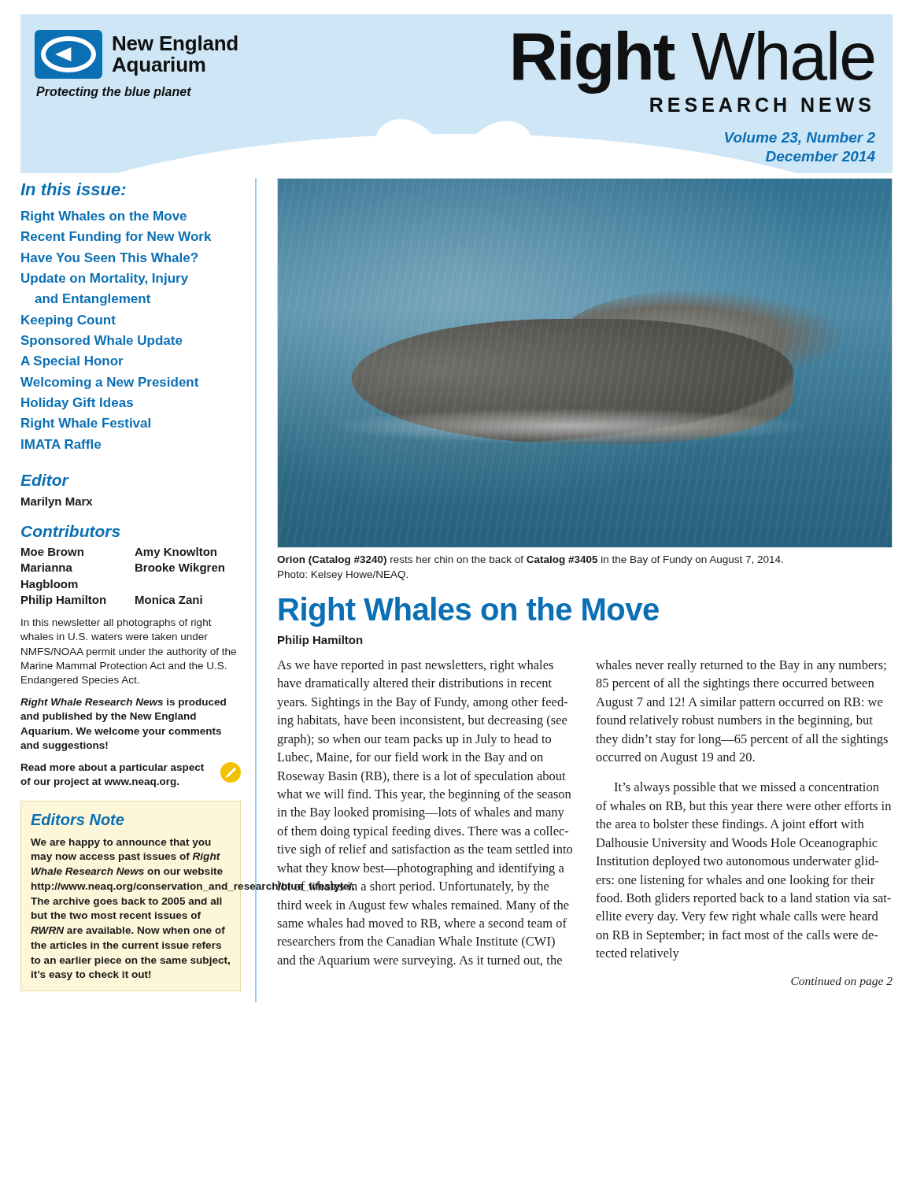New England
Aquarium
Protecting the blue planet
Right Whale
RESEARCH NEWS
Volume 23, Number 2
December 2014
In this issue:
Right Whales on the Move
Recent Funding for New Work
Have You Seen This Whale?
Update on Mortality, Injuryand Entanglement
Keeping Count
Sponsored Whale Update
A Special Honor
Welcoming a New President
Holiday Gift Ideas
Right Whale Festival
IMATA Raffle
Editor
Marilyn Marx
Contributors
Moe Brown
Amy Knowlton
Marianna Hagbloom
Brooke Wikgren
Philip Hamilton
Monica Zani
In this newsletter all photographs of right whales in U.S. waters were taken under NMFS/NOAA permit under the authority of the Marine Mammal Protection Act and the U.S. Endangered Species Act.
Right Whale Research News is produced and published by the New England Aquarium. We welcome your comments and suggestions!
Read more about a particular aspect of our project at www.neaq.org.
Editors Note
We are happy to announce that you may now access past issues of Right Whale Research News on our website http://www.neaq.org/conservation_and_research/blue_lifestyle/. The archive goes back to 2005 and all but the two most recent issues of RWRN are available. Now when one of the articles in the current issue refers to an earlier piece on the same subject, it’s easy to check it out!
Orion (Catalog #3240) rests her chin on the back of Catalog #3405 in the Bay of Fundy on August 7, 2014. Photo: Kelsey Howe/NEAQ.
Right Whales on the Move
Philip Hamilton
As we have reported in past newsletters, right whales have dramatically altered their distributions in recent years. Sightings in the Bay of Fundy, among other feeding habitats, have been inconsistent, but decreasing (see graph); so when our team packs up in July to head to Lubec, Maine, for our field work in the Bay and on Roseway Basin (RB), there is a lot of speculation about what we will find. This year, the beginning of the season in the Bay looked promising—lots of whales and many of them doing typical feeding dives. There was a collective sigh of relief and satisfaction as the team settled into what they know best—photographing and identifying a lot of whales in a short period. Unfortunately, by the third week in August few whales remained. Many of the same whales had moved to RB, where a second team of researchers from the Canadian Whale Institute (CWI) and the Aquarium were surveying. As it turned out, the whales never really returned to the Bay in any numbers; 85 percent of all the sightings there occurred between August 7 and 12! A similar pattern occurred on RB: we found relatively robust numbers in the beginning, but they didn’t stay for long—65 percent of all the sightings occurred on August 19 and 20.
It’s always possible that we missed a concentration of whales on RB, but this year there were other efforts in the area to bolster these findings. A joint effort with Dalhousie University and Woods Hole Oceanographic Institution deployed two autonomous underwater gliders: one listening for whales and one looking for their food. Both gliders reported back to a land station via satellite every day. Very few right whale calls were heard on RB in September; in fact most of the calls were detected relatively
Continued on page 2